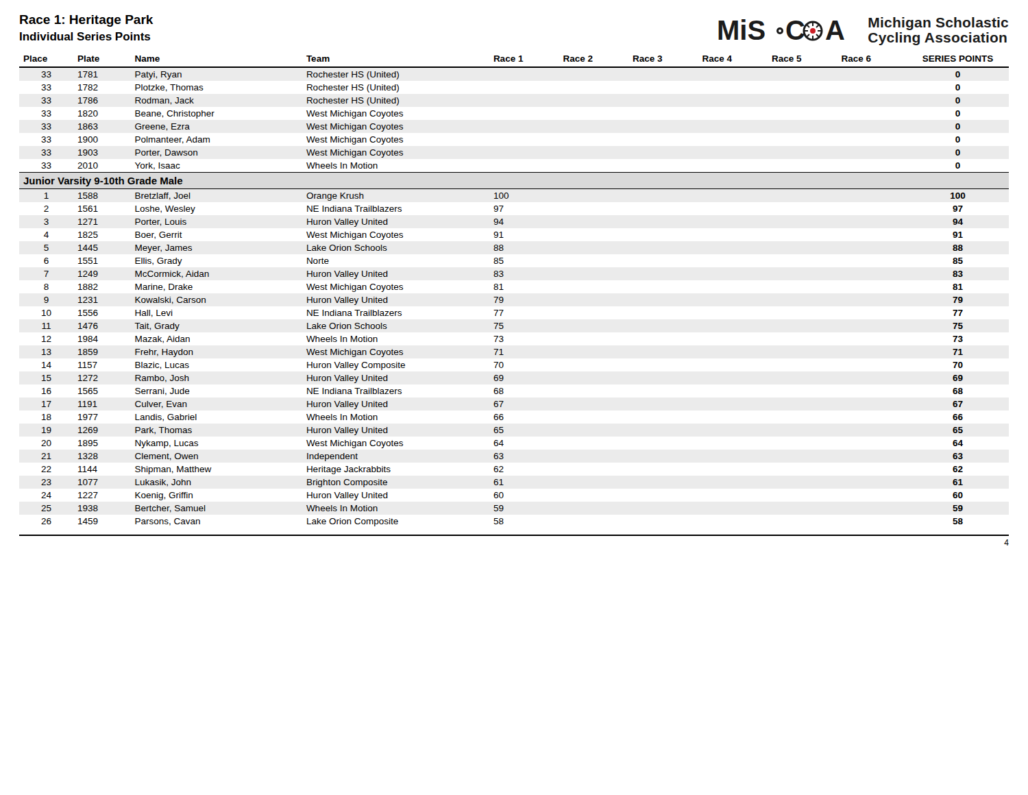Race 1: Heritage Park
Individual Series Points
MiS C A
Michigan Scholastic
Cycling Association
| Place | Plate | Name | Team | Race 1 | Race 2 | Race 3 | Race 4 | Race 5 | Race 6 | SERIES POINTS |
| --- | --- | --- | --- | --- | --- | --- | --- | --- | --- | --- |
| 33 | 1781 | Patyi, Ryan | Rochester HS (United) | | | | | | | 0 |
| 33 | 1782 | Plotzke, Thomas | Rochester HS (United) | | | | | | | 0 |
| 33 | 1786 | Rodman, Jack | Rochester HS (United) | | | | | | | 0 |
| 33 | 1820 | Beane, Christopher | West Michigan Coyotes | | | | | | | 0 |
| 33 | 1863 | Greene, Ezra | West Michigan Coyotes | | | | | | | 0 |
| 33 | 1900 | Polmanteer, Adam | West Michigan Coyotes | | | | | | | 0 |
| 33 | 1903 | Porter, Dawson | West Michigan Coyotes | | | | | | | 0 |
| 33 | 2010 | York, Isaac | Wheels In Motion | | | | | | | 0 |
| Junior Varsity 9-10th Grade Male |
| 1 | 1588 | Bretzlaff, Joel | Orange Krush | 100 | | | | | | 100 |
| 2 | 1561 | Loshe, Wesley | NE Indiana Trailblazers | 97 | | | | | | 97 |
| 3 | 1271 | Porter, Louis | Huron Valley United | 94 | | | | | | 94 |
| 4 | 1825 | Boer, Gerrit | West Michigan Coyotes | 91 | | | | | | 91 |
| 5 | 1445 | Meyer, James | Lake Orion Schools | 88 | | | | | | 88 |
| 6 | 1551 | Ellis, Grady | Norte | 85 | | | | | | 85 |
| 7 | 1249 | McCormick, Aidan | Huron Valley United | 83 | | | | | | 83 |
| 8 | 1882 | Marine, Drake | West Michigan Coyotes | 81 | | | | | | 81 |
| 9 | 1231 | Kowalski, Carson | Huron Valley United | 79 | | | | | | 79 |
| 10 | 1556 | Hall, Levi | NE Indiana Trailblazers | 77 | | | | | | 77 |
| 11 | 1476 | Tait, Grady | Lake Orion Schools | 75 | | | | | | 75 |
| 12 | 1984 | Mazak, Aidan | Wheels In Motion | 73 | | | | | | 73 |
| 13 | 1859 | Frehr, Haydon | West Michigan Coyotes | 71 | | | | | | 71 |
| 14 | 1157 | Blazic, Lucas | Huron Valley Composite | 70 | | | | | | 70 |
| 15 | 1272 | Rambo, Josh | Huron Valley United | 69 | | | | | | 69 |
| 16 | 1565 | Serrani, Jude | NE Indiana Trailblazers | 68 | | | | | | 68 |
| 17 | 1191 | Culver, Evan | Huron Valley United | 67 | | | | | | 67 |
| 18 | 1977 | Landis, Gabriel | Wheels In Motion | 66 | | | | | | 66 |
| 19 | 1269 | Park, Thomas | Huron Valley United | 65 | | | | | | 65 |
| 20 | 1895 | Nykamp, Lucas | West Michigan Coyotes | 64 | | | | | | 64 |
| 21 | 1328 | Clement, Owen | Independent | 63 | | | | | | 63 |
| 22 | 1144 | Shipman, Matthew | Heritage Jackrabbits | 62 | | | | | | 62 |
| 23 | 1077 | Lukasik, John | Brighton Composite | 61 | | | | | | 61 |
| 24 | 1227 | Koenig, Griffin | Huron Valley United | 60 | | | | | | 60 |
| 25 | 1938 | Bertcher, Samuel | Wheels In Motion | 59 | | | | | | 59 |
| 26 | 1459 | Parsons, Cavan | Lake Orion Composite | 58 | | | | | | 58 |
4